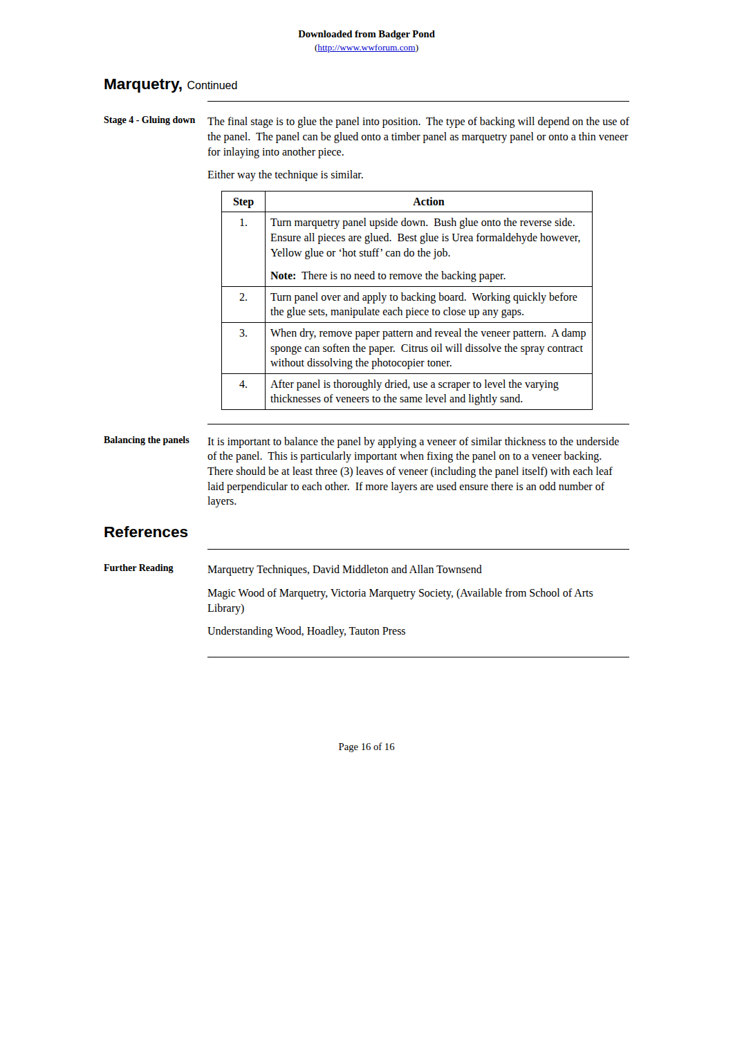Downloaded from Badger Pond
(http://www.wwforum.com)
Marquetry, Continued
Stage 4 - Gluing down
The final stage is to glue the panel into position. The type of backing will depend on the use of the panel. The panel can be glued onto a timber panel as marquetry panel or onto a thin veneer for inlaying into another piece.
Either way the technique is similar.
| Step | Action |
| --- | --- |
| 1. | Turn marquetry panel upside down. Bush glue onto the reverse side. Ensure all pieces are glued. Best glue is Urea formaldehyde however, Yellow glue or ‘hot stuff’ can do the job. Note: There is no need to remove the backing paper. |
| 2. | Turn panel over and apply to backing board. Working quickly before the glue sets, manipulate each piece to close up any gaps. |
| 3. | When dry, remove paper pattern and reveal the veneer pattern. A damp sponge can soften the paper. Citrus oil will dissolve the spray contract without dissolving the photocopier toner. |
| 4. | After panel is thoroughly dried, use a scraper to level the varying thicknesses of veneers to the same level and lightly sand. |
Balancing the panels
It is important to balance the panel by applying a veneer of similar thickness to the underside of the panel. This is particularly important when fixing the panel on to a veneer backing. There should be at least three (3) leaves of veneer (including the panel itself) with each leaf laid perpendicular to each other. If more layers are used ensure there is an odd number of layers.
References
Further Reading
Marquetry Techniques, David Middleton and Allan Townsend
Magic Wood of Marquetry, Victoria Marquetry Society, (Available from School of Arts Library)
Understanding Wood, Hoadley, Tauton Press
Page 16 of 16